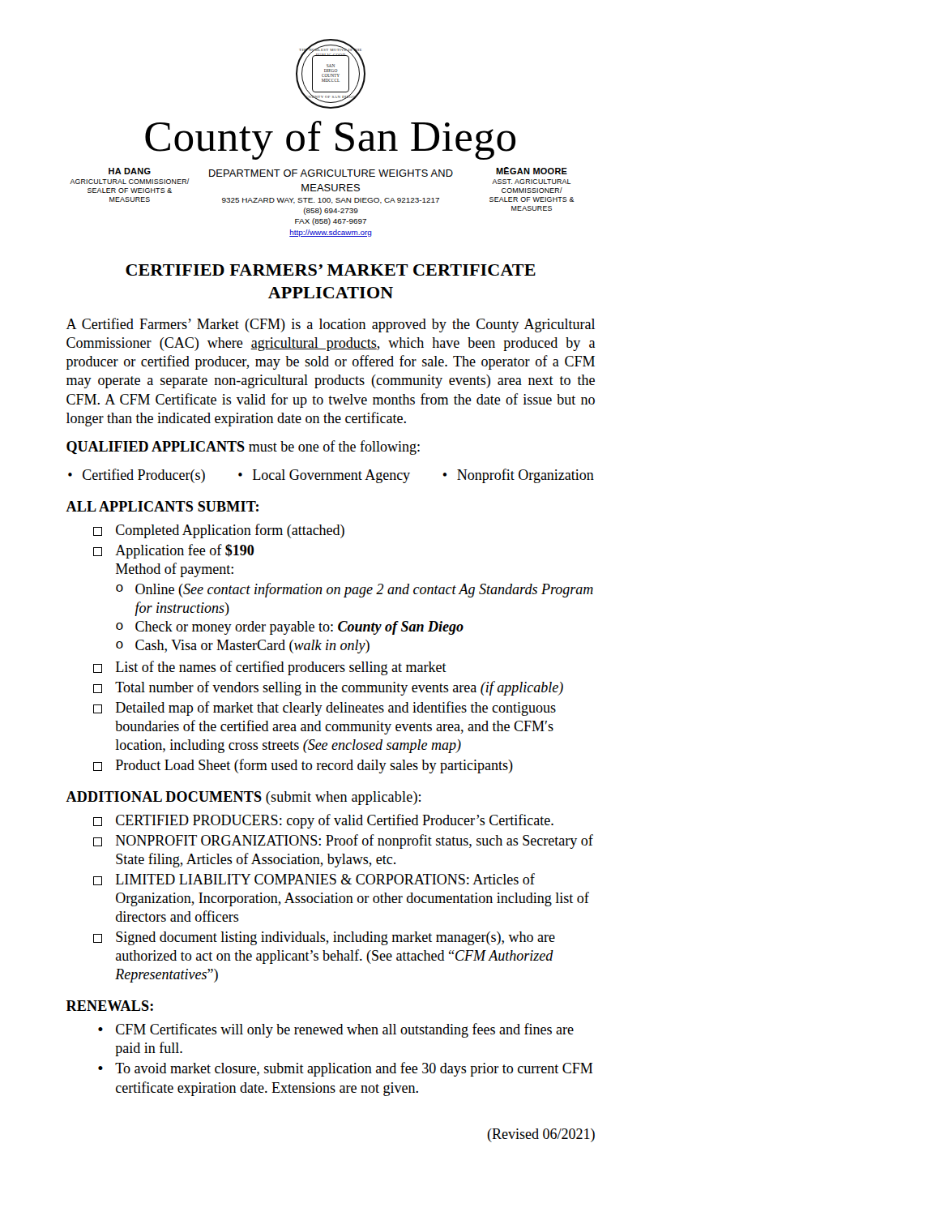THE NOBLEST MOTIVE IS THE PUBLIC GOOD
SAN
DIEGO
COUNTY
MDCCCL
COUNTY OF SAN DIEGO
County of San Diego
| HA DANG AGRICULTURAL COMMISSIONER/ SEALER OF WEIGHTS & MEASURES | DEPARTMENT OF AGRICULTURE WEIGHTS AND MEASURES 9325 HAZARD WAY, STE. 100, SAN DIEGO, CA 92123-1217 (858) 694-2739 FAX (858) 467-9697 http://www.sdcawm.org | MĒGAN MOORE ASST. AGRICULTURAL COMMISSIONER/ SEALER OF WEIGHTS & MEASURES |
CERTIFIED FARMERS’ MARKET CERTIFICATE APPLICATION
A Certified Farmers’ Market (CFM) is a location approved by the County Agricultural Commissioner (CAC) where agricultural products, which have been produced by a producer or certified producer, may be sold or offered for sale. The operator of a CFM may operate a separate non-agricultural products (community events) area next to the CFM. A CFM Certificate is valid for up to twelve months from the date of issue but no longer than the indicated expiration date on the certificate.
QUALIFIED APPLICANTS must be one of the following:
Certified Producer(s)
Local Government Agency
Nonprofit Organization
ALL APPLICANTS SUBMIT:
Completed Application form (attached)
Application fee of $190
Method of payment:
Online (See contact information on page 2 and contact Ag Standards Program for instructions)
Check or money order payable to: County of San Diego
Cash, Visa or MasterCard (walk in only)
List of the names of certified producers selling at market
Total number of vendors selling in the community events area (if applicable)
Detailed map of market that clearly delineates and identifies the contiguous boundaries of the certified area and community events area, and the CFM′s location, including cross streets (See enclosed sample map)
Product Load Sheet (form used to record daily sales by participants)
ADDITIONAL DOCUMENTS (submit when applicable):
CERTIFIED PRODUCERS: copy of valid Certified Producer’s Certificate.
NONPROFIT ORGANIZATIONS: Proof of nonprofit status, such as Secretary of State filing, Articles of Association, bylaws, etc.
LIMITED LIABILITY COMPANIES & CORPORATIONS: Articles of Organization, Incorporation, Association or other documentation including list of directors and officers
Signed document listing individuals, including market manager(s), who are authorized to act on the applicant’s behalf. (See attached “CFM Authorized Representatives”)
RENEWALS:
CFM Certificates will only be renewed when all outstanding fees and fines are paid in full.
To avoid market closure, submit application and fee 30 days prior to current CFM certificate expiration date. Extensions are not given.
(Revised 06/2021)